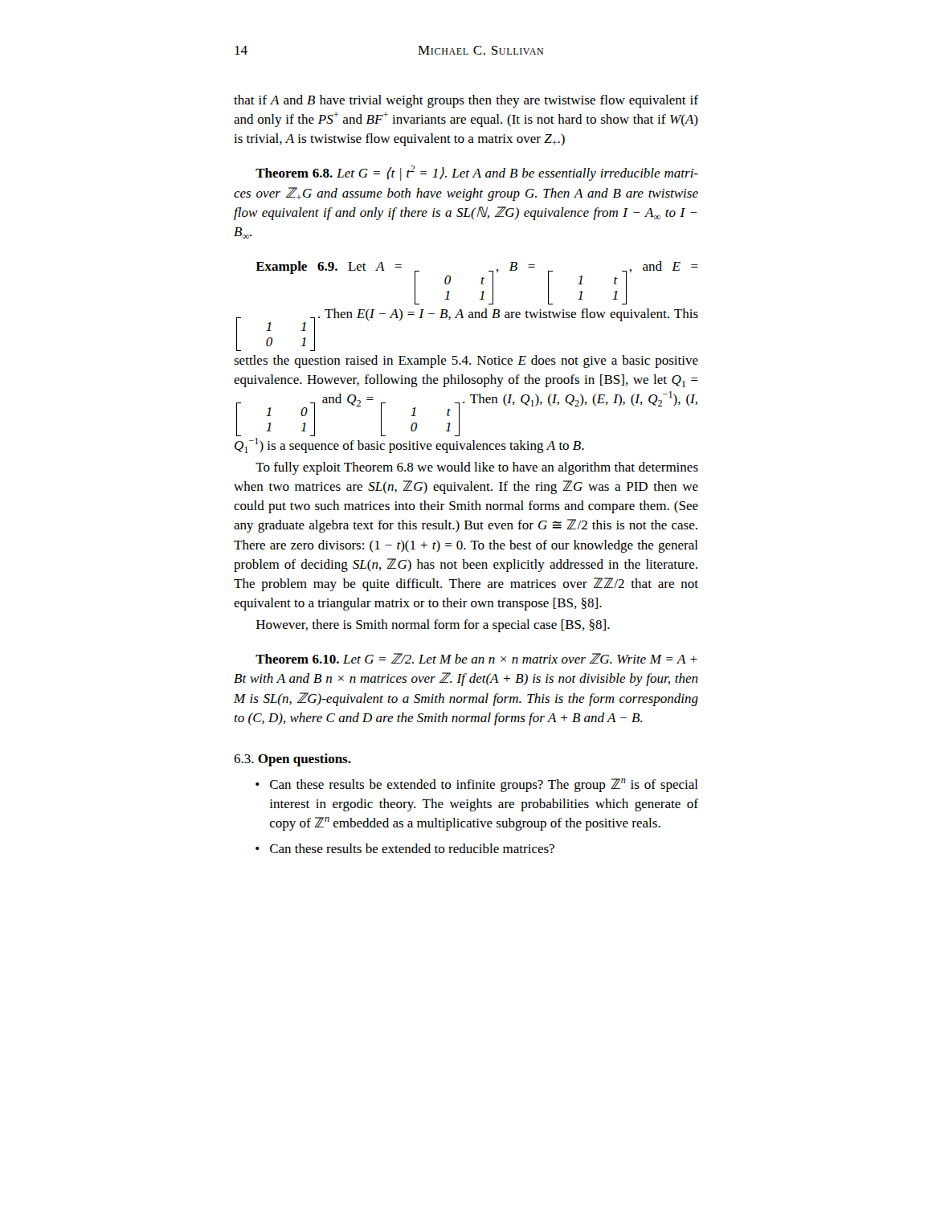14 Michael C. Sullivan
that if A and B have trivial weight groups then they are twistwise flow equivalent if and only if the PS+ and BF+ invariants are equal. (It is not hard to show that if W(A) is trivial, A is twistwise flow equivalent to a matrix over Z+.)
Theorem 6.8. Let G = ⟨t | t2 = 1⟩. Let A and B be essentially irreducible matrices over ℤ+G and assume both have weight group G. Then A and B are twistwise flow equivalent if and only if there is a SL(ℕ, ℤG) equivalence from I − A∞ to I − B∞.
Example 6.9. Let A = 01 t 1, B = 11 t 1, and E = 1011. Then E(I − A) = I − B, A and B are twistwise flow equivalent. This settles the question raised in Example 5.4. Notice E does not give a basic positive equivalence. However, following the philosophy of the proofs in [BS], we let Q1 = 1101 and Q2 = 10 t 1. Then (I, Q1), (I, Q2), (E, I), (I, Q2−1), (I, Q1−1) is a sequence of basic positive equivalences taking A to B.
To fully exploit Theorem 6.8 we would like to have an algorithm that determines when two matrices are SL(n, ℤG) equivalent. If the ring ℤG was a PID then we could put two such matrices into their Smith normal forms and compare them. (See any graduate algebra text for this result.) But even for G ≅ ℤ/2 this is not the case. There are zero divisors: (1 − t)(1 + t) = 0. To the best of our knowledge the general problem of deciding SL(n, ℤG) has not been explicitly addressed in the literature. The problem may be quite difficult. There are matrices over ℤℤ/2 that are not equivalent to a triangular matrix or to their own transpose [BS, §8].
However, there is Smith normal form for a special case [BS, §8].
Theorem 6.10. Let G = ℤ/2. Let M be an n × n matrix over ℤG. Write M = A + Bt with A and B n × n matrices over ℤ. If det(A + B) is is not divisible by four, then M is SL(n, ℤG)-equivalent to a Smith normal form. This is the form corresponding to (C, D), where C and D are the Smith normal forms for A + B and A − B.
6.3. Open questions.
Can these results be extended to infinite groups? The group ℤn is of special interest in ergodic theory. The weights are probabilities which generate of copy of ℤn embedded as a multiplicative subgroup of the positive reals.
Can these results be extended to reducible matrices?